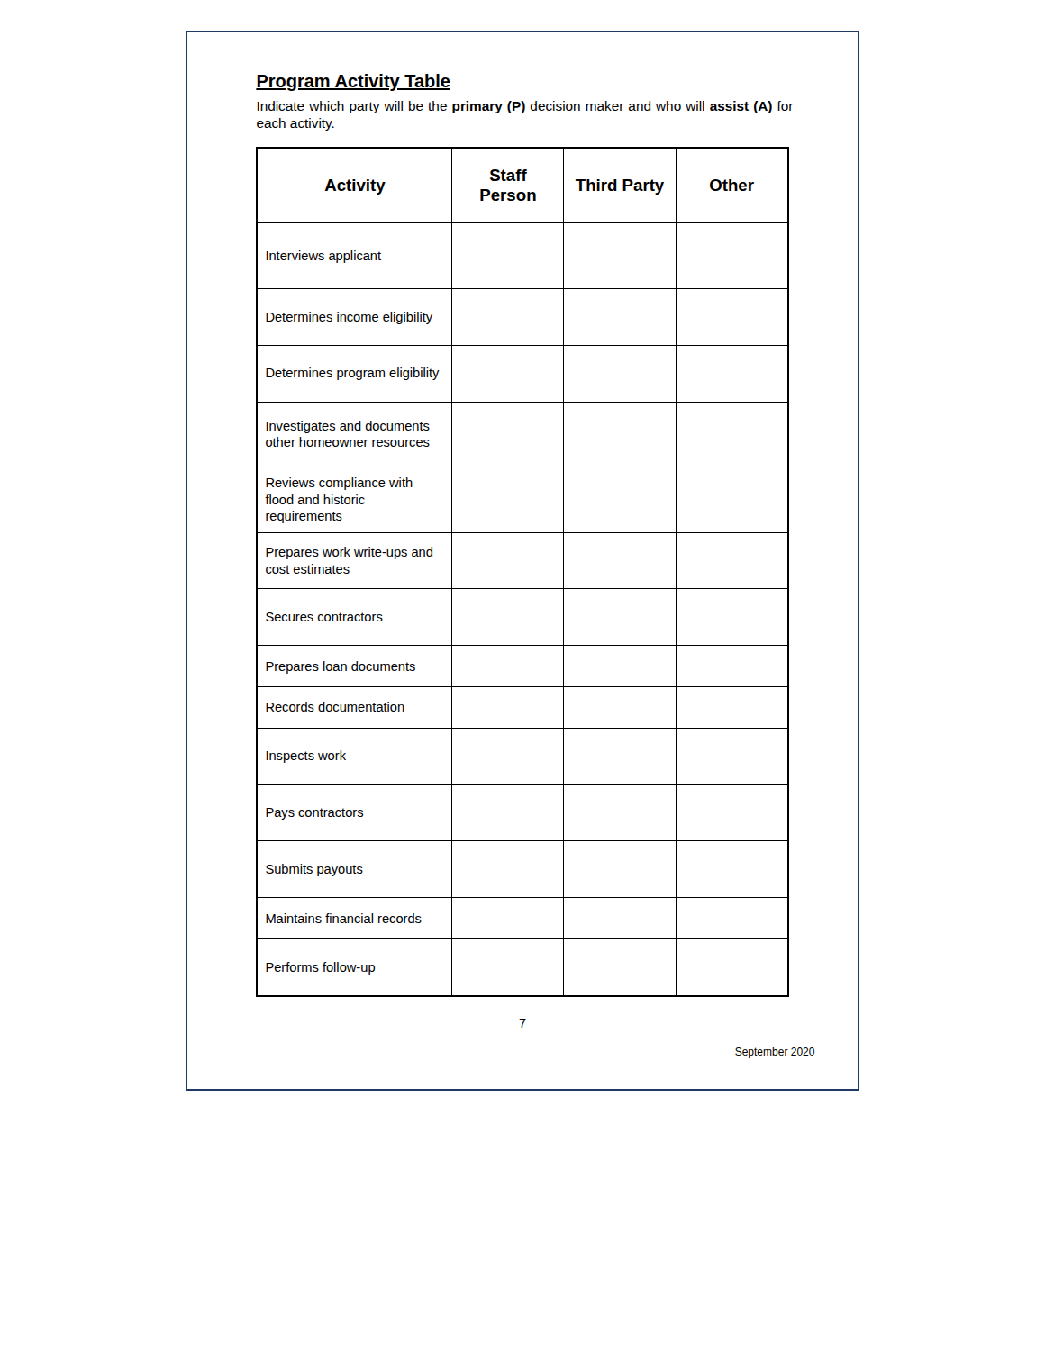Program Activity Table
Indicate which party will be the primary (P) decision maker and who will assist (A) for each activity.
| Activity | Staff Person | Third Party | Other |
| --- | --- | --- | --- |
| Interviews applicant | | | |
| Determines income eligibility | | | |
| Determines program eligibility | | | |
| Investigates and documents other homeowner resources | | | |
| Reviews compliance with flood and historic requirements | | | |
| Prepares work write-ups and cost estimates | | | |
| Secures contractors | | | |
| Prepares loan documents | | | |
| Records documentation | | | |
| Inspects work | | | |
| Pays contractors | | | |
| Submits payouts | | | |
| Maintains financial records | | | |
| Performs follow-up | | | |
7
September 2020